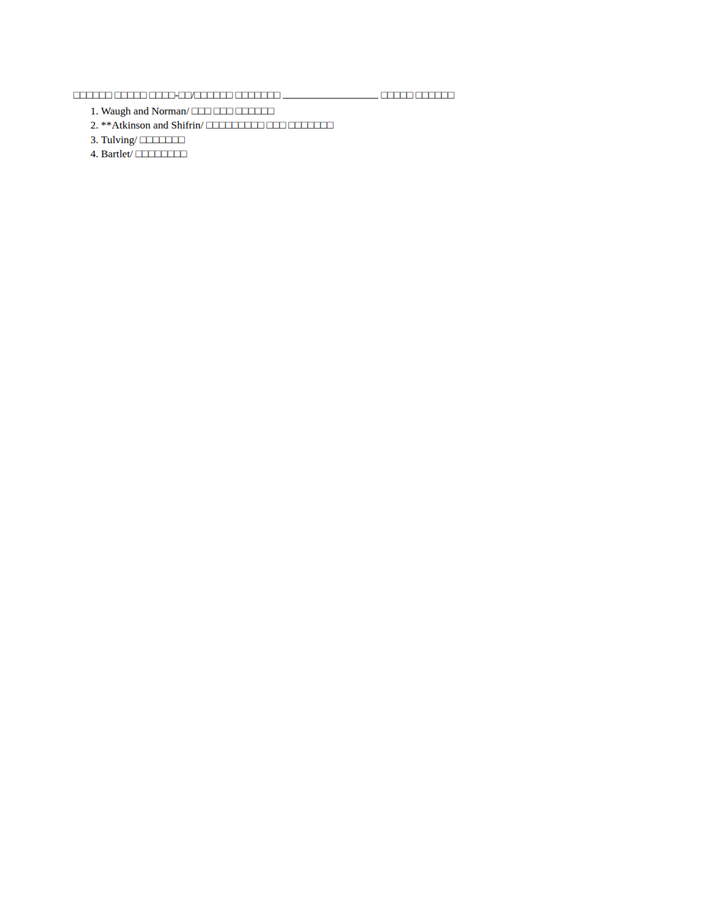□□□□□□ □□□□□ □□□□-□□/□□□□□□ □□□□□□□ □□□□□ □□□□□□
Waugh and Norman/ □□□ □□□ □□□□□□
**Atkinson and Shifrin/ □□□□□□□□□ □□□ □□□□□□□
Tulving/ □□□□□□□
Bartlet/ □□□□□□□□